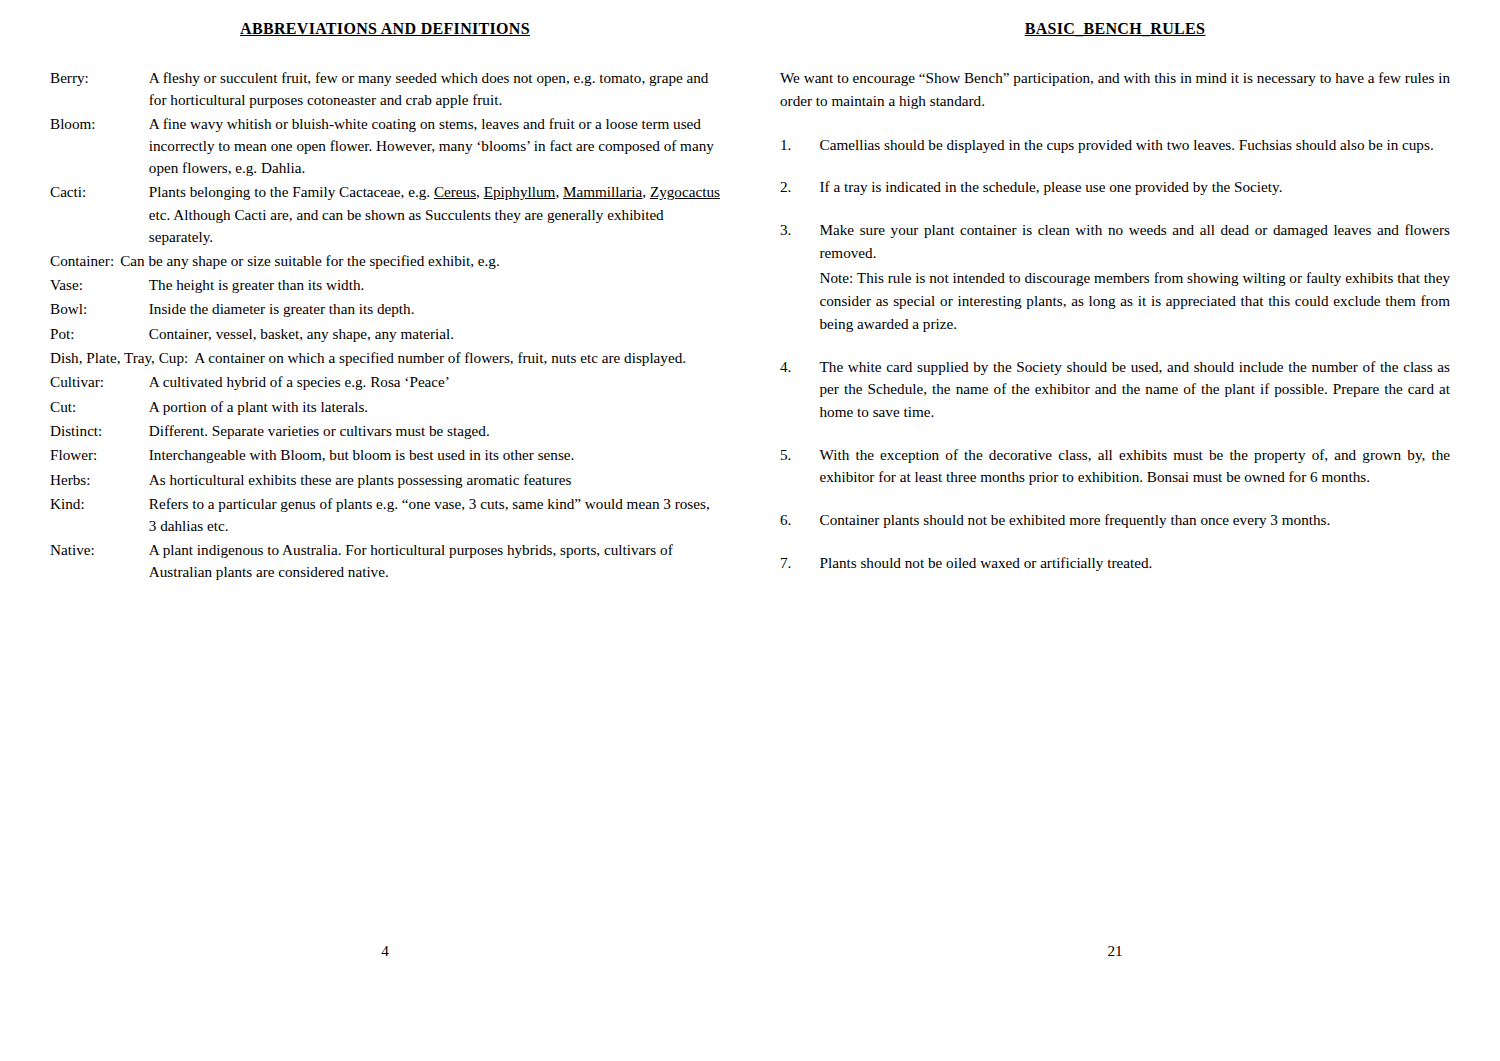ABBREVIATIONS AND DEFINITIONS
Berry:
A fleshy or succulent fruit, few or many seeded which does not open, e.g. tomato, grape and for horticultural purposes cotoneaster and crab apple fruit.
Bloom:
A fine wavy whitish or bluish-white coating on stems, leaves and fruit or a loose term used incorrectly to mean one open flower. However, many ‘blooms’ in fact are composed of many open flowers, e.g. Dahlia.
Cacti:
Plants belonging to the Family Cactaceae, e.g. Cereus, Epiphyllum, Mammillaria, Zygocactus etc. Although Cacti are, and can be shown as Succulents they are generally exhibited separately.
Container:
Can be any shape or size suitable for the specified exhibit, e.g.
Vase:
The height is greater than its width.
Bowl:
Inside the diameter is greater than its depth.
Pot:
Container, vessel, basket, any shape, any material.
Dish, Plate, Tray, Cup:
A container on which a specified number of flowers, fruit, nuts etc are displayed.
Cultivar:
A cultivated hybrid of a species e.g. Rosa ‘Peace’
Cut:
A portion of a plant with its laterals.
Distinct:
Different. Separate varieties or cultivars must be staged.
Flower:
Interchangeable with Bloom, but bloom is best used in its other sense.
Herbs:
As horticultural exhibits these are plants possessing aromatic features
Kind:
Refers to a particular genus of plants e.g. “one vase, 3 cuts, same kind” would mean 3 roses, 3 dahlias etc.
Native:
A plant indigenous to Australia. For horticultural purposes hybrids, sports, cultivars of Australian plants are considered native.
4
BASIC_BENCH_RULES
We want to encourage “Show Bench” participation, and with this in mind it is necessary to have a few rules in order to maintain a high standard.
Camellias should be displayed in the cups provided with two leaves. Fuchsias should also be in cups.
If a tray is indicated in the schedule, please use one provided by the Society.
Make sure your plant container is clean with no weeds and all dead or damaged leaves and flowers removed. Note: This rule is not intended to discourage members from showing wilting or faulty exhibits that they consider as special or interesting plants, as long as it is appreciated that this could exclude them from being awarded a prize.
The white card supplied by the Society should be used, and should include the number of the class as per the Schedule, the name of the exhibitor and the name of the plant if possible. Prepare the card at home to save time.
With the exception of the decorative class, all exhibits must be the property of, and grown by, the exhibitor for at least three months prior to exhibition. Bonsai must be owned for 6 months.
Container plants should not be exhibited more frequently than once every 3 months.
Plants should not be oiled waxed or artificially treated.
21